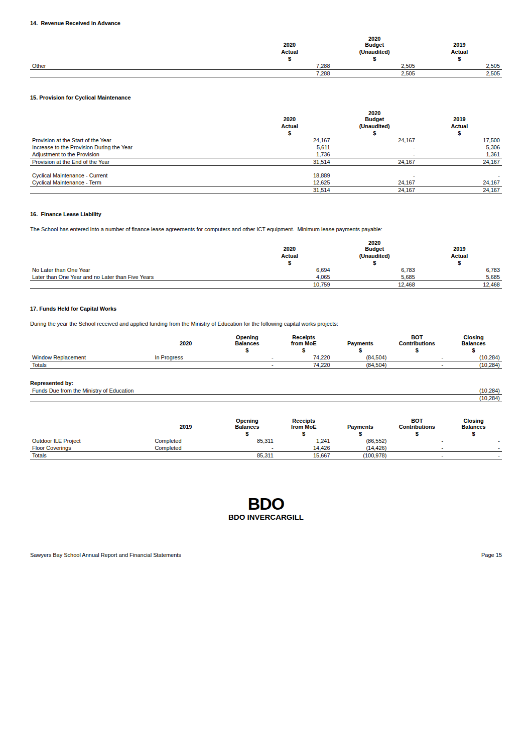14. Revenue Received in Advance
| | 2020 | 2020 Budget | 2019 |
| | Actual | (Unaudited) | Actual |
| | $ | $ | $ |
| Other | 7,288 | 2,505 | 2,505 |
| | 7,288 | 2,505 | 2,505 |
15. Provision for Cyclical Maintenance
| | 2020 | 2020 Budget | 2019 |
| | Actual | (Unaudited) | Actual |
| | $ | $ | $ |
| Provision at the Start of the Year | 24,167 | 24,167 | 17,500 |
| Increase to the Provision During the Year | 5,611 | - | 5,306 |
| Adjustment to the Provision | 1,736 | - | 1,361 |
| Provision at the End of the Year | 31,514 | 24,167 | 24,167 |
| Cyclical Maintenance - Current | 18,889 | - | - |
| Cyclical Maintenance - Term | 12,625 | 24,167 | 24,167 |
| | 31,514 | 24,167 | 24,167 |
16. Finance Lease Liability
The School has entered into a number of finance lease agreements for computers and other ICT equipment. Minimum lease payments payable:
| | 2020 | 2020 Budget | 2019 |
| | Actual | (Unaudited) | Actual |
| | $ | $ | $ |
| No Later than One Year | 6,694 | 6,783 | 6,783 |
| Later than One Year and no Later than Five Years | 4,065 | 5,685 | 5,685 |
| | 10,759 | 12,468 | 12,468 |
17. Funds Held for Capital Works
During the year the School received and applied funding from the Ministry of Education for the following capital works projects:
| | 2020 | Opening Balances | Receipts from MoE | Payments | BOT Contributions | Closing Balances |
| | | $ | $ | $ | $ | $ |
| Window Replacement | In Progress | - | 74,220 | (84,504) | - | (10,284) |
| Totals | | - | 74,220 | (84,504) | - | (10,284) |
Represented by:
| Funds Due from the Ministry of Education | (10,284) |
| | (10,284) |
| | 2019 | Opening Balances | Receipts from MoE | Payments | BOT Contributions | Closing Balances |
| | | $ | $ | $ | $ | $ |
| Outdoor ILE Project | Completed | 85,311 | 1,241 | (86,552) | - | - |
| Floor Coverings | Completed | - | 14,426 | (14,426) | - | - |
| Totals | | 85,311 | 15,667 | (100,978) | - | - |
BDO
BDO INVERCARGILL
Sawyers Bay School Annual Report and Financial Statements
Page 15